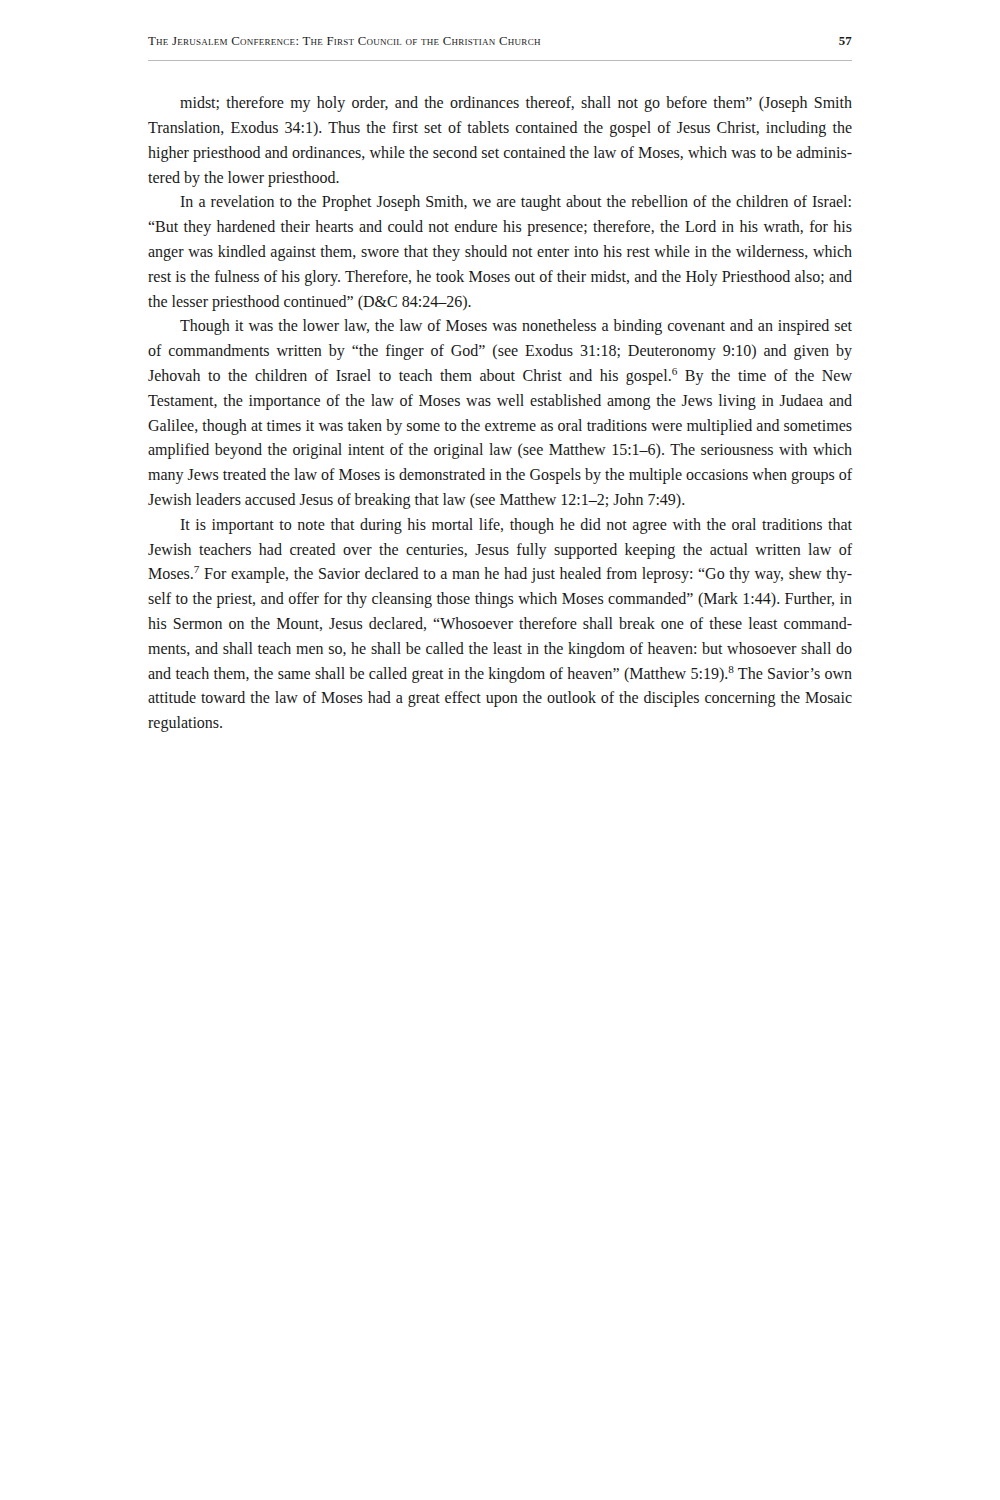The Jerusalem Conference: The First Council of the Christian Church 57
midst; therefore my holy order, and the ordinances thereof, shall not go before them” (Joseph Smith Translation, Exodus 34:1). Thus the first set of tablets contained the gospel of Jesus Christ, including the higher priesthood and ordinances, while the second set contained the law of Moses, which was to be administered by the lower priesthood.
In a revelation to the Prophet Joseph Smith, we are taught about the rebellion of the children of Israel: “But they hardened their hearts and could not endure his presence; therefore, the Lord in his wrath, for his anger was kindled against them, swore that they should not enter into his rest while in the wilderness, which rest is the fulness of his glory. Therefore, he took Moses out of their midst, and the Holy Priesthood also; and the lesser priesthood continued” (D&C 84:24–26).
Though it was the lower law, the law of Moses was nonetheless a binding covenant and an inspired set of commandments written by “the finger of God” (see Exodus 31:18; Deuteronomy 9:10) and given by Jehovah to the children of Israel to teach them about Christ and his gospel.6 By the time of the New Testament, the importance of the law of Moses was well established among the Jews living in Judaea and Galilee, though at times it was taken by some to the extreme as oral traditions were multiplied and sometimes amplified beyond the original intent of the original law (see Matthew 15:1–6). The seriousness with which many Jews treated the law of Moses is demonstrated in the Gospels by the multiple occasions when groups of Jewish leaders accused Jesus of breaking that law (see Matthew 12:1–2; John 7:49).
It is important to note that during his mortal life, though he did not agree with the oral traditions that Jewish teachers had created over the centuries, Jesus fully supported keeping the actual written law of Moses.7 For example, the Savior declared to a man he had just healed from leprosy: “Go thy way, shew thyself to the priest, and offer for thy cleansing those things which Moses commanded” (Mark 1:44). Further, in his Sermon on the Mount, Jesus declared, “Whosoever therefore shall break one of these least commandments, and shall teach men so, he shall be called the least in the kingdom of heaven: but whosoever shall do and teach them, the same shall be called great in the kingdom of heaven” (Matthew 5:19).8 The Savior’s own attitude toward the law of Moses had a great effect upon the outlook of the disciples concerning the Mosaic regulations.